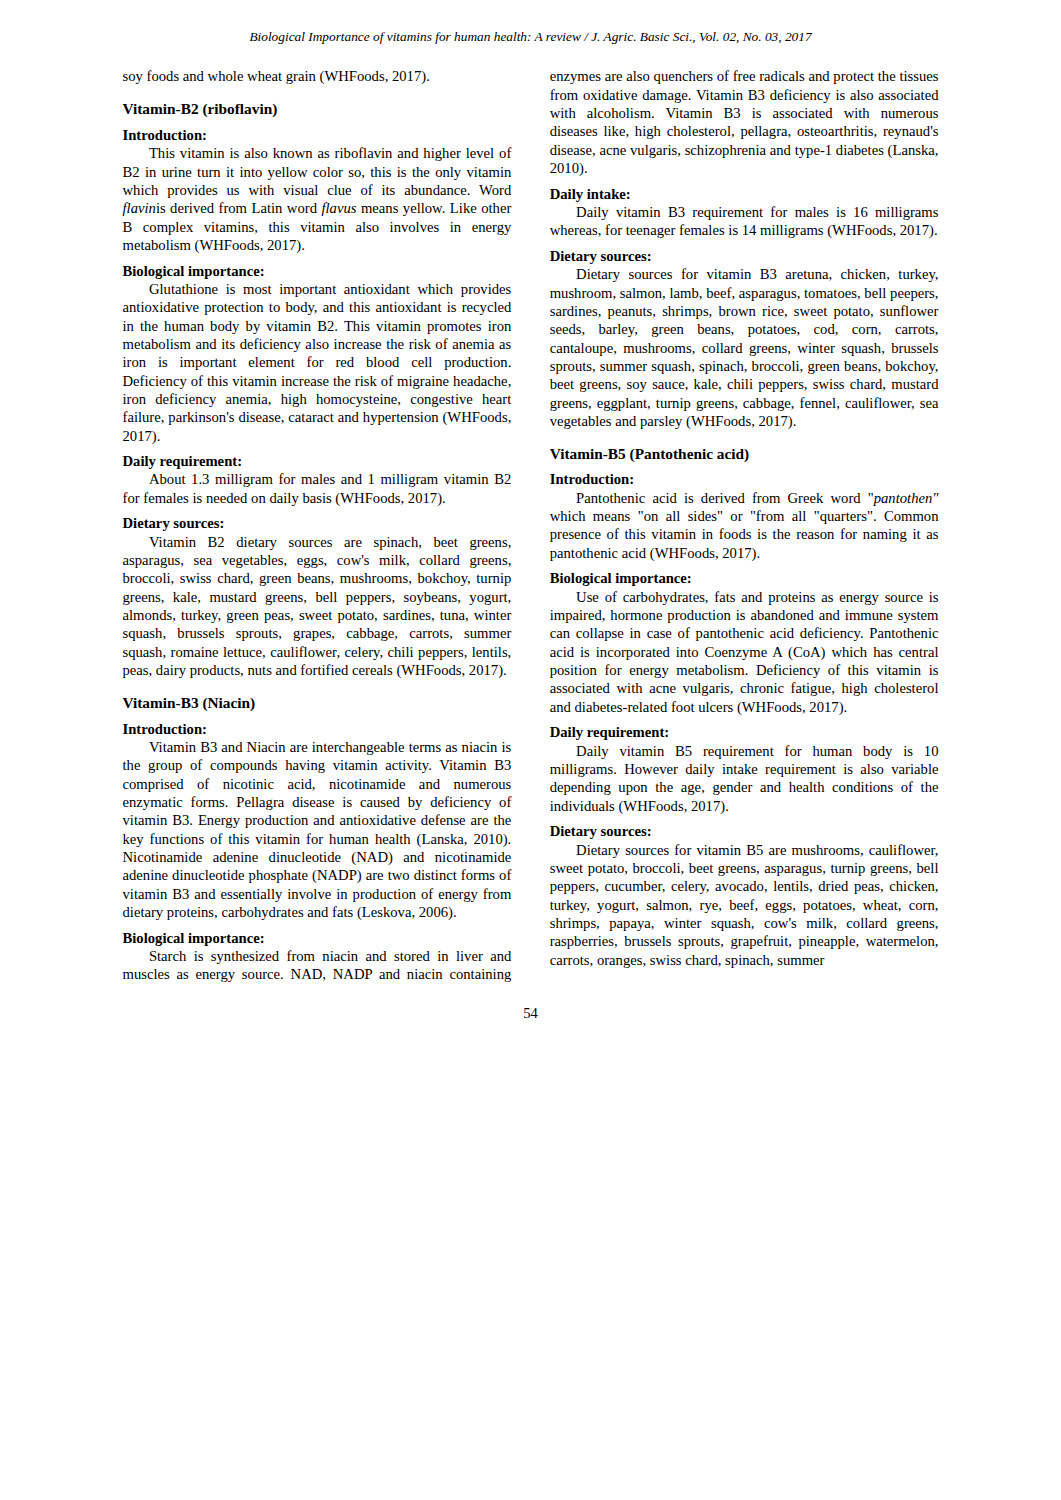Biological Importance of vitamins for human health: A review / J. Agric. Basic Sci., Vol. 02, No. 03, 2017
soy foods and whole wheat grain (WHFoods, 2017).
Vitamin-B2 (riboflavin)
Introduction:
This vitamin is also known as riboflavin and higher level of B2 in urine turn it into yellow color so, this is the only vitamin which provides us with visual clue of its abundance. Word flavinis derived from Latin word flavus means yellow. Like other B complex vitamins, this vitamin also involves in energy metabolism (WHFoods, 2017).
Biological importance:
Glutathione is most important antioxidant which provides antioxidative protection to body, and this antioxidant is recycled in the human body by vitamin B2. This vitamin promotes iron metabolism and its deficiency also increase the risk of anemia as iron is important element for red blood cell production. Deficiency of this vitamin increase the risk of migraine headache, iron deficiency anemia, high homocysteine, congestive heart failure, parkinson's disease, cataract and hypertension (WHFoods, 2017).
Daily requirement:
About 1.3 milligram for males and 1 milligram vitamin B2 for females is needed on daily basis (WHFoods, 2017).
Dietary sources:
Vitamin B2 dietary sources are spinach, beet greens, asparagus, sea vegetables, eggs, cow's milk, collard greens, broccoli, swiss chard, green beans, mushrooms, bokchoy, turnip greens, kale, mustard greens, bell peppers, soybeans, yogurt, almonds, turkey, green peas, sweet potato, sardines, tuna, winter squash, brussels sprouts, grapes, cabbage, carrots, summer squash, romaine lettuce, cauliflower, celery, chili peppers, lentils, peas, dairy products, nuts and fortified cereals (WHFoods, 2017).
Vitamin-B3 (Niacin)
Introduction:
Vitamin B3 and Niacin are interchangeable terms as niacin is the group of compounds having vitamin activity. Vitamin B3 comprised of nicotinic acid, nicotinamide and numerous enzymatic forms. Pellagra disease is caused by deficiency of vitamin B3. Energy production and antioxidative defense are the key functions of this vitamin for human health (Lanska, 2010). Nicotinamide adenine dinucleotide (NAD) and nicotinamide adenine dinucleotide phosphate (NADP) are two distinct forms of vitamin B3 and essentially involve in production of energy from dietary proteins, carbohydrates and fats (Leskova, 2006).
Biological importance:
Starch is synthesized from niacin and stored in liver and muscles as energy source. NAD, NADP and niacin containing enzymes are also quenchers of free radicals and protect the tissues from oxidative damage. Vitamin B3 deficiency is also associated with alcoholism. Vitamin B3 is associated with numerous diseases like, high cholesterol, pellagra, osteoarthritis, reynaud's disease, acne vulgaris, schizophrenia and type-1 diabetes (Lanska, 2010).
Daily intake:
Daily vitamin B3 requirement for males is 16 milligrams whereas, for teenager females is 14 milligrams (WHFoods, 2017).
Dietary sources:
Dietary sources for vitamin B3 aretuna, chicken, turkey, mushroom, salmon, lamb, beef, asparagus, tomatoes, bell peepers, sardines, peanuts, shrimps, brown rice, sweet potato, sunflower seeds, barley, green beans, potatoes, cod, corn, carrots, cantaloupe, mushrooms, collard greens, winter squash, brussels sprouts, summer squash, spinach, broccoli, green beans, bokchoy, beet greens, soy sauce, kale, chili peppers, swiss chard, mustard greens, eggplant, turnip greens, cabbage, fennel, cauliflower, sea vegetables and parsley (WHFoods, 2017).
Vitamin-B5 (Pantothenic acid)
Introduction:
Pantothenic acid is derived from Greek word "pantothen" which means "on all sides" or "from all "quarters". Common presence of this vitamin in foods is the reason for naming it as pantothenic acid (WHFoods, 2017).
Biological importance:
Use of carbohydrates, fats and proteins as energy source is impaired, hormone production is abandoned and immune system can collapse in case of pantothenic acid deficiency. Pantothenic acid is incorporated into Coenzyme A (CoA) which has central position for energy metabolism. Deficiency of this vitamin is associated with acne vulgaris, chronic fatigue, high cholesterol and diabetes-related foot ulcers (WHFoods, 2017).
Daily requirement:
Daily vitamin B5 requirement for human body is 10 milligrams. However daily intake requirement is also variable depending upon the age, gender and health conditions of the individuals (WHFoods, 2017).
Dietary sources:
Dietary sources for vitamin B5 are mushrooms, cauliflower, sweet potato, broccoli, beet greens, asparagus, turnip greens, bell peppers, cucumber, celery, avocado, lentils, dried peas, chicken, turkey, yogurt, salmon, rye, beef, eggs, potatoes, wheat, corn, shrimps, papaya, winter squash, cow's milk, collard greens, raspberries, brussels sprouts, grapefruit, pineapple, watermelon, carrots, oranges, swiss chard, spinach, summer
54